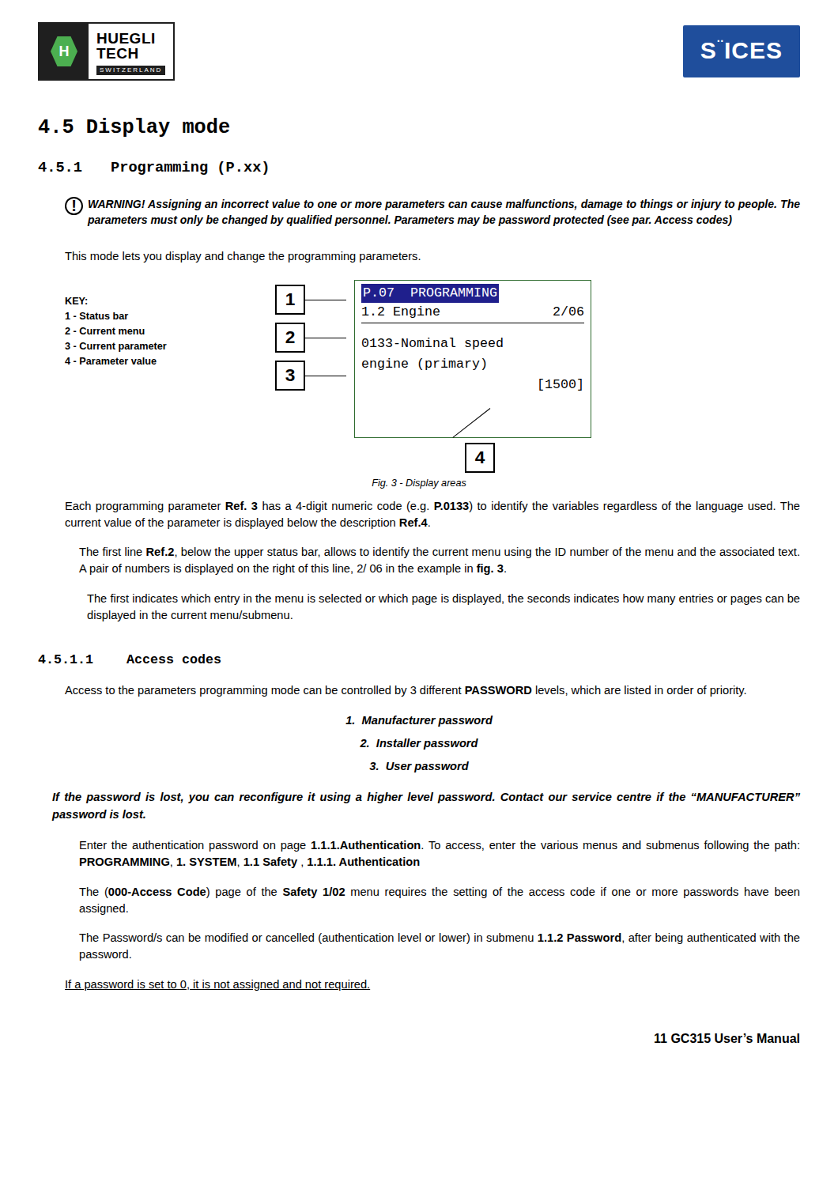HUEGLI
TECH
SWITZERLAND
S··ICES
4.5 Display mode
4.5.1 Programming (P.xx)
!
WARNING! Assigning an incorrect value to one or more parameters can cause malfunctions, damage to things or injury to people. The parameters must only be changed by qualified personnel. Parameters may be password protected (see par. Access codes)
This mode lets you display and change the programming parameters.
KEY:
1 - Status bar
2 - Current menu
3 - Current parameter
4 - Parameter value
1
2
3
P.07 PROGRAMMING
1.2 Engine 2/06
0133-Nominal speed
engine (primary)
[1500]
4
Fig. 3 - Display areas
Each programming parameter Ref. 3 has a 4-digit numeric code (e.g. P.0133) to identify the variables regardless of the language used. The current value of the parameter is displayed below the description Ref.4.
The first line Ref.2, below the upper status bar, allows to identify the current menu using the ID number of the menu and the associated text. A pair of numbers is displayed on the right of this line, 2/ 06 in the example in fig. 3.
The first indicates which entry in the menu is selected or which page is displayed, the seconds indicates how many entries or pages can be displayed in the current menu/submenu.
4.5.1.1 Access codes
Access to the parameters programming mode can be controlled by 3 different PASSWORD levels, which are listed in order of priority.
1. Manufacturer password
2. Installer password
3. User password
If the password is lost, you can reconfigure it using a higher level password. Contact our service centre if the “MANUFACTURER” password is lost.
Enter the authentication password on page 1.1.1.Authentication. To access, enter the various menus and submenus following the path: PROGRAMMING, 1. SYSTEM, 1.1 Safety , 1.1.1. Authentication
The (000-Access Code) page of the Safety 1/02 menu requires the setting of the access code if one or more passwords have been assigned.
The Password/s can be modified or cancelled (authentication level or lower) in submenu 1.1.2 Password, after being authenticated with the password.
If a password is set to 0, it is not assigned and not required.
11 GC315 User’s Manual